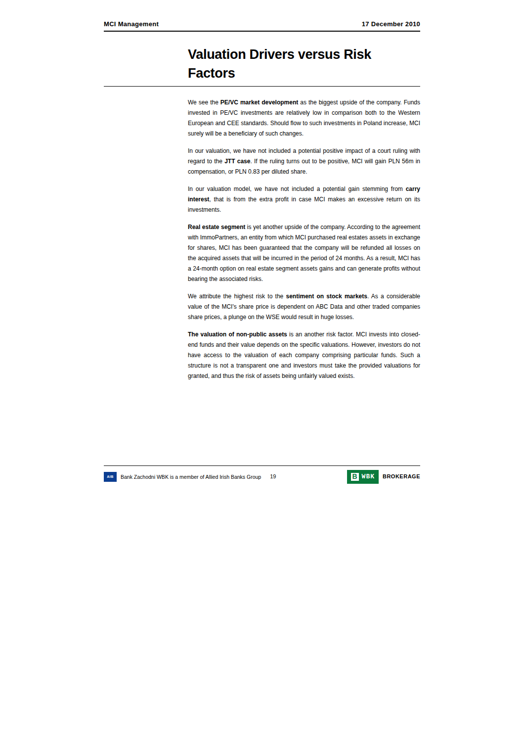MCI Management
17 December 2010
Valuation Drivers versus Risk Factors
We see the PE/VC market development as the biggest upside of the company. Funds invested in PE/VC investments are relatively low in comparison both to the Western European and CEE standards. Should flow to such investments in Poland increase, MCI surely will be a beneficiary of such changes.
In our valuation, we have not included a potential positive impact of a court ruling with regard to the JTT case. If the ruling turns out to be positive, MCI will gain PLN 56m in compensation, or PLN 0.83 per diluted share.
In our valuation model, we have not included a potential gain stemming from carry interest, that is from the extra profit in case MCI makes an excessive return on its investments.
Real estate segment is yet another upside of the company. According to the agreement with ImmoPartners, an entity from which MCI purchased real estates assets in exchange for shares, MCI has been guaranteed that the company will be refunded all losses on the acquired assets that will be incurred in the period of 24 months. As a result, MCI has a 24-month option on real estate segment assets gains and can generate profits without bearing the associated risks.
We attribute the highest risk to the sentiment on stock markets. As a considerable value of the MCI's share price is dependent on ABC Data and other traded companies share prices, a plunge on the WSE would result in huge losses.
The valuation of non-public assets is an another risk factor. MCI invests into closed-end funds and their value depends on the specific valuations. However, investors do not have access to the valuation of each company comprising particular funds. Such a structure is not a transparent one and investors must take the provided valuations for granted, and thus the risk of assets being unfairly valued exists.
AIB
Bank Zachodni WBK is a member of Allied Irish Banks Group 19
B
WBK
BROKERAGE